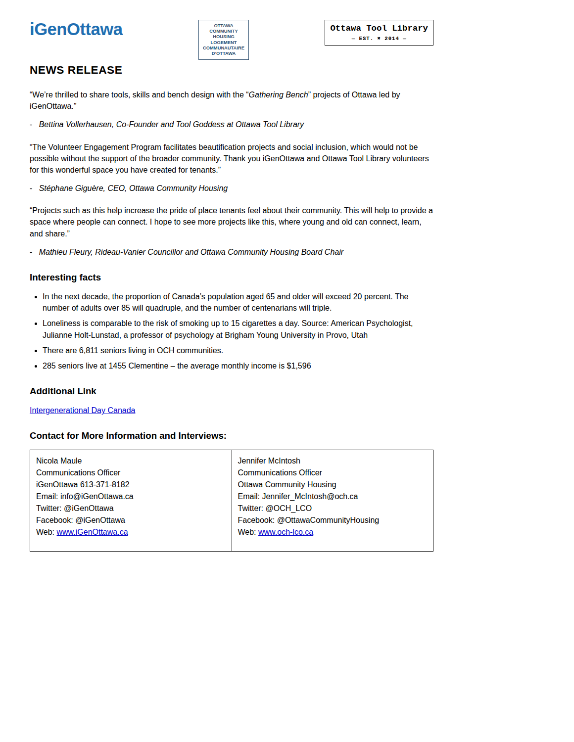iGen Ottawa
Ottawa
Community
Housing
Logement
Communautaire
d’Ottawa
Ottawa Tool Library — EST. ✖ 2014 —
NEWS RELEASE
“We’re thrilled to share tools, skills and bench design with the “Gathering Bench” projects of Ottawa led by iGenOttawa.”
Bettina Vollerhausen, Co-Founder and Tool Goddess at Ottawa Tool Library
“The Volunteer Engagement Program facilitates beautification projects and social inclusion, which would not be possible without the support of the broader community. Thank you iGenOttawa and Ottawa Tool Library volunteers for this wonderful space you have created for tenants.”
Stéphane Giguère, CEO, Ottawa Community Housing
“Projects such as this help increase the pride of place tenants feel about their community. This will help to provide a space where people can connect. I hope to see more projects like this, where young and old can connect, learn, and share.”
Mathieu Fleury, Rideau-Vanier Councillor and Ottawa Community Housing Board Chair
Interesting facts
In the next decade, the proportion of Canada’s population aged 65 and older will exceed 20 percent. The number of adults over 85 will quadruple, and the number of centenarians will triple.
Loneliness is comparable to the risk of smoking up to 15 cigarettes a day. Source: American Psychologist, Julianne Holt-Lunstad, a professor of psychology at Brigham Young University in Provo, Utah
There are 6,811 seniors living in OCH communities.
285 seniors live at 1455 Clementine – the average monthly income is $1,596
Additional Link
Intergenerational Day Canada
Contact for More Information and Interviews:
| Nicola Maule Communications Officer iGenOttawa 613-371-8182 Email: info@iGenOttawa.ca Twitter: @iGenOttawa Facebook: @iGenOttawa Web: www.iGenOttawa.ca | Jennifer McIntosh Communications Officer Ottawa Community Housing Email: Jennifer_McIntosh@och.ca Twitter: @OCH_LCO Facebook: @OttawaCommunityHousing Web: www.och-lco.ca |